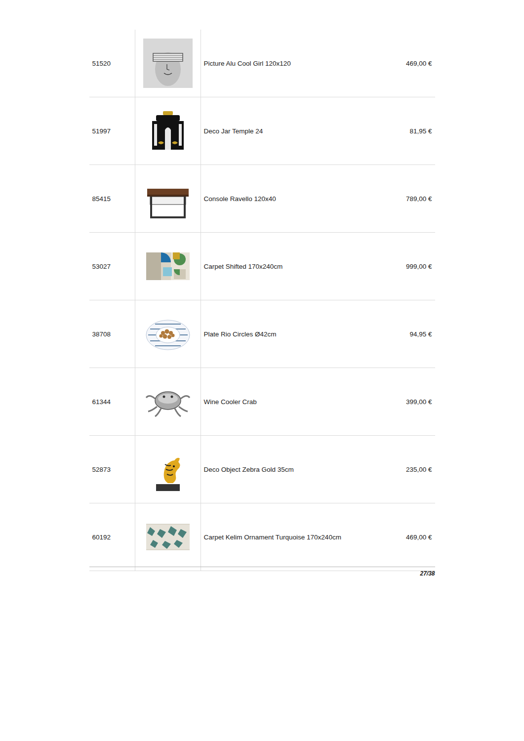| 51520 | | Picture Alu Cool Girl 120x120 | 469,00 € |
| 51997 | | Deco Jar Temple 24 | 81,95 € |
| 85415 | | Console Ravello 120x40 | 789,00 € |
| 53027 | | Carpet Shifted 170x240cm | 999,00 € |
| 38708 | | Plate Rio Circles Ø42cm | 94,95 € |
| 61344 | | Wine Cooler Crab | 399,00 € |
| 52873 | | Deco Object Zebra Gold 35cm | 235,00 € |
| 60192 | | Carpet Kelim Ornament Turquoise 170x240cm | 469,00 € |
27/38